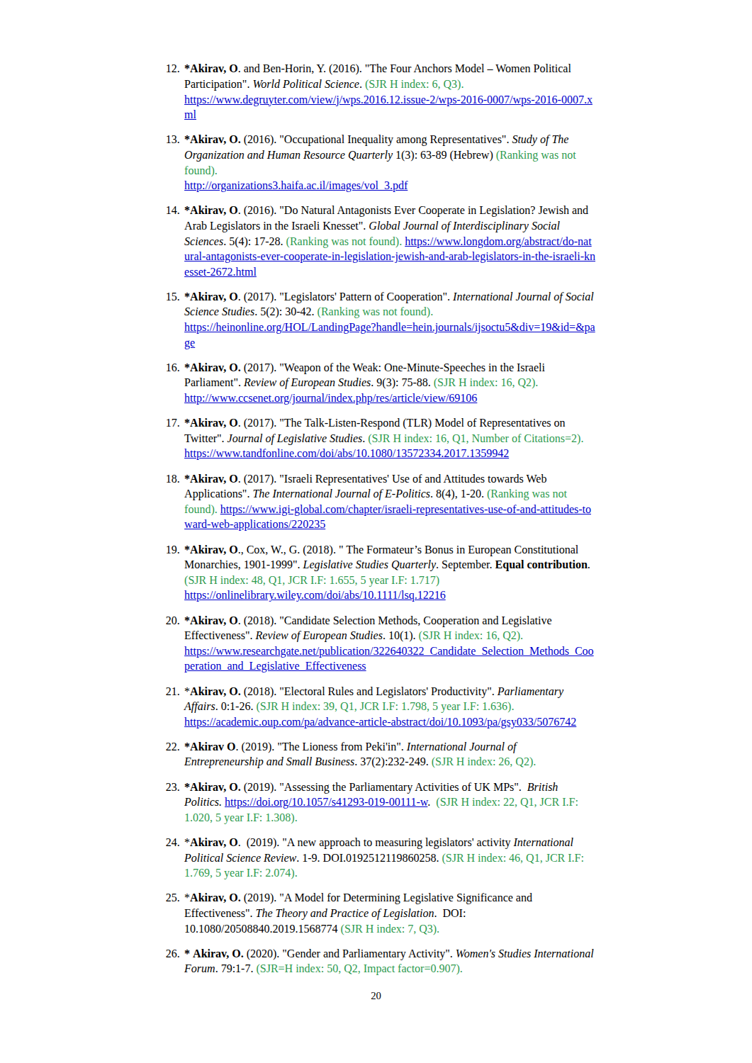12. *Akirav, O. and Ben-Horin, Y. (2016). "The Four Anchors Model – Women Political Participation". World Political Science. (SJR H index: 6, Q3).
https://www.degruyter.com/view/j/wps.2016.12.issue-2/wps-2016-0007/wps-2016-0007.xml
13. *Akirav, O. (2016). "Occupational Inequality among Representatives". Study of The Organization and Human Resource Quarterly 1(3): 63-89 (Hebrew) (Ranking was not found).
http://organizations3.haifa.ac.il/images/vol_3.pdf
14. *Akirav, O. (2016). "Do Natural Antagonists Ever Cooperate in Legislation? Jewish and Arab Legislators in the Israeli Knesset". Global Journal of Interdisciplinary Social Sciences. 5(4): 17-28. (Ranking was not found). https://www.longdom.org/abstract/do-natural-antagonists-ever-cooperate-in-legislation-jewish-and-arab-legislators-in-the-israeli-knesset-2672.html
15. *Akirav, O. (2017). "Legislators' Pattern of Cooperation". International Journal of Social Science Studies. 5(2): 30-42. (Ranking was not found).
https://heinonline.org/HOL/LandingPage?handle=hein.journals/ijsoctu5&div=19&id=&page
16. *Akirav, O. (2017). "Weapon of the Weak: One-Minute-Speeches in the Israeli Parliament". Review of European Studies. 9(3): 75-88. (SJR H index: 16, Q2).
http://www.ccsenet.org/journal/index.php/res/article/view/69106
17. *Akirav, O. (2017). "The Talk-Listen-Respond (TLR) Model of Representatives on Twitter". Journal of Legislative Studies. (SJR H index: 16, Q1, Number of Citations=2).
https://www.tandfonline.com/doi/abs/10.1080/13572334.2017.1359942
18. *Akirav, O. (2017). "Israeli Representatives' Use of and Attitudes towards Web Applications". The International Journal of E-Politics. 8(4), 1-20. (Ranking was not found). https://www.igi-global.com/chapter/israeli-representatives-use-of-and-attitudes-toward-web-applications/220235
19. *Akirav, O., Cox, W., G. (2018). " The Formateur’s Bonus in European Constitutional Monarchies, 1901-1999". Legislative Studies Quarterly. September. Equal contribution. (SJR H index: 48, Q1, JCR I.F: 1.655, 5 year I.F: 1.717)
https://onlinelibrary.wiley.com/doi/abs/10.1111/lsq.12216
20. *Akirav, O. (2018). "Candidate Selection Methods, Cooperation and Legislative Effectiveness". Review of European Studies. 10(1). (SJR H index: 16, Q2).
https://www.researchgate.net/publication/322640322_Candidate_Selection_Methods_Cooperation_and_Legislative_Effectiveness
21. *Akirav, O. (2018). "Electoral Rules and Legislators' Productivity". Parliamentary Affairs. 0:1-26. (SJR H index: 39, Q1, JCR I.F: 1.798, 5 year I.F: 1.636).
https://academic.oup.com/pa/advance-article-abstract/doi/10.1093/pa/gsy033/5076742
22. *Akirav O. (2019). "The Lioness from Peki'in". International Journal of Entrepreneurship and Small Business. 37(2):232-249. (SJR H index: 26, Q2).
23. *Akirav, O. (2019). "Assessing the Parliamentary Activities of UK MPs". British Politics. https://doi.org/10.1057/s41293-019-00111-w. (SJR H index: 22, Q1, JCR I.F: 1.020, 5 year I.F: 1.308).
24. *Akirav, O. (2019). "A new approach to measuring legislators' activity International Political Science Review. 1-9. DOI.0192512119860258. (SJR H index: 46, Q1, JCR I.F: 1.769, 5 year I.F: 2.074).
25. *Akirav, O. (2019). "A Model for Determining Legislative Significance and Effectiveness". The Theory and Practice of Legislation. DOI: 10.1080/20508840.2019.1568774 (SJR H index: 7, Q3).
26. * Akirav, O. (2020). "Gender and Parliamentary Activity". Women's Studies International Forum. 79:1-7. (SJR=H index: 50, Q2, Impact factor=0.907).
20